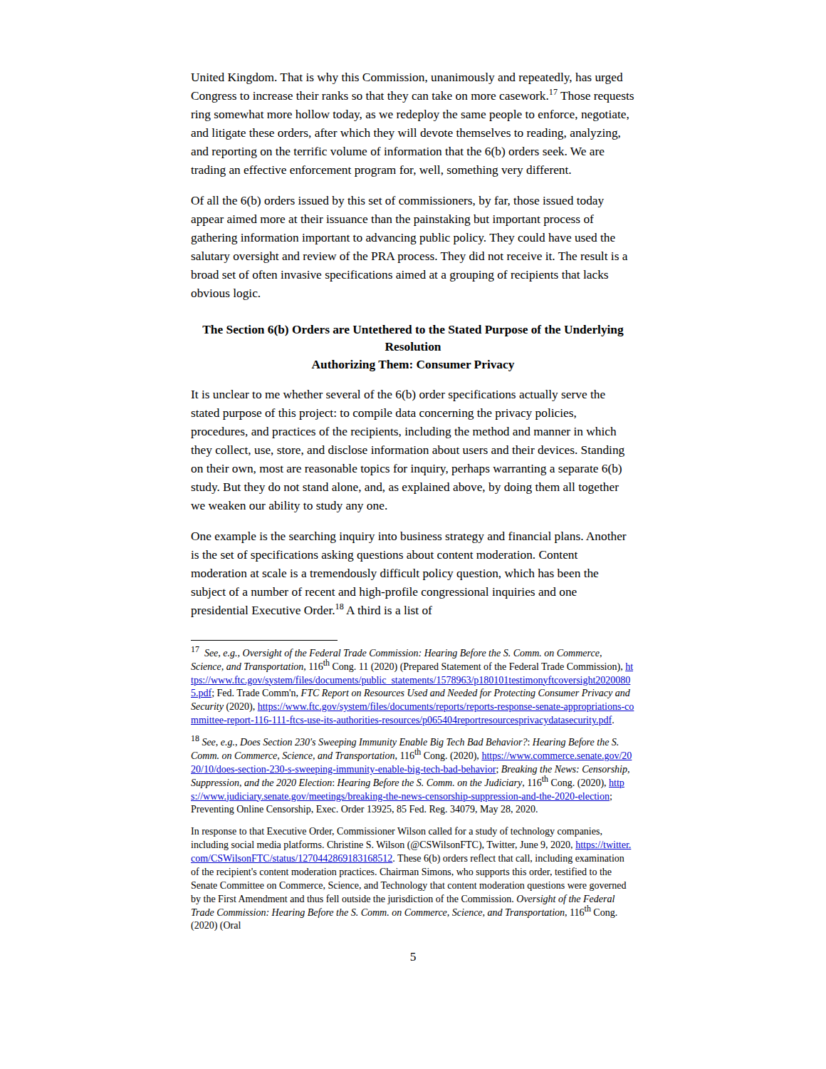United Kingdom. That is why this Commission, unanimously and repeatedly, has urged Congress to increase their ranks so that they can take on more casework.17 Those requests ring somewhat more hollow today, as we redeploy the same people to enforce, negotiate, and litigate these orders, after which they will devote themselves to reading, analyzing, and reporting on the terrific volume of information that the 6(b) orders seek. We are trading an effective enforcement program for, well, something very different.
Of all the 6(b) orders issued by this set of commissioners, by far, those issued today appear aimed more at their issuance than the painstaking but important process of gathering information important to advancing public policy. They could have used the salutary oversight and review of the PRA process. They did not receive it. The result is a broad set of often invasive specifications aimed at a grouping of recipients that lacks obvious logic.
The Section 6(b) Orders are Untethered to the Stated Purpose of the Underlying Resolution
Authorizing Them: Consumer Privacy
It is unclear to me whether several of the 6(b) order specifications actually serve the stated purpose of this project: to compile data concerning the privacy policies, procedures, and practices of the recipients, including the method and manner in which they collect, use, store, and disclose information about users and their devices. Standing on their own, most are reasonable topics for inquiry, perhaps warranting a separate 6(b) study. But they do not stand alone, and, as explained above, by doing them all together we weaken our ability to study any one.
One example is the searching inquiry into business strategy and financial plans. Another is the set of specifications asking questions about content moderation. Content moderation at scale is a tremendously difficult policy question, which has been the subject of a number of recent and high-profile congressional inquiries and one presidential Executive Order.18 A third is a list of
17 See, e.g., Oversight of the Federal Trade Commission: Hearing Before the S. Comm. on Commerce, Science, and Transportation, 116th Cong. 11 (2020) (Prepared Statement of the Federal Trade Commission), https://www.ftc.gov/system/files/documents/public_statements/1578963/p180101testimonyftcoversight20200805.pdf; Fed. Trade Comm'n, FTC Report on Resources Used and Needed for Protecting Consumer Privacy and Security (2020), https://www.ftc.gov/system/files/documents/reports/reports-response-senate-appropriations-committee-report-116-111-ftcs-use-its-authorities-resources/p065404reportresourcesprivacydatasecurity.pdf.
18 See, e.g., Does Section 230's Sweeping Immunity Enable Big Tech Bad Behavior?: Hearing Before the S. Comm. on Commerce, Science, and Transportation, 116th Cong. (2020), https://www.commerce.senate.gov/2020/10/does-section-230-s-sweeping-immunity-enable-big-tech-bad-behavior; Breaking the News: Censorship, Suppression, and the 2020 Election: Hearing Before the S. Comm. on the Judiciary, 116th Cong. (2020), https://www.judiciary.senate.gov/meetings/breaking-the-news-censorship-suppression-and-the-2020-election; Preventing Online Censorship, Exec. Order 13925, 85 Fed. Reg. 34079, May 28, 2020.
In response to that Executive Order, Commissioner Wilson called for a study of technology companies, including social media platforms. Christine S. Wilson (@CSWilsonFTC), Twitter, June 9, 2020, https://twitter.com/CSWilsonFTC/status/1270442869183168512. These 6(b) orders reflect that call, including examination of the recipient's content moderation practices. Chairman Simons, who supports this order, testified to the Senate Committee on Commerce, Science, and Technology that content moderation questions were governed by the First Amendment and thus fell outside the jurisdiction of the Commission. Oversight of the Federal Trade Commission: Hearing Before the S. Comm. on Commerce, Science, and Transportation, 116th Cong. (2020) (Oral
5